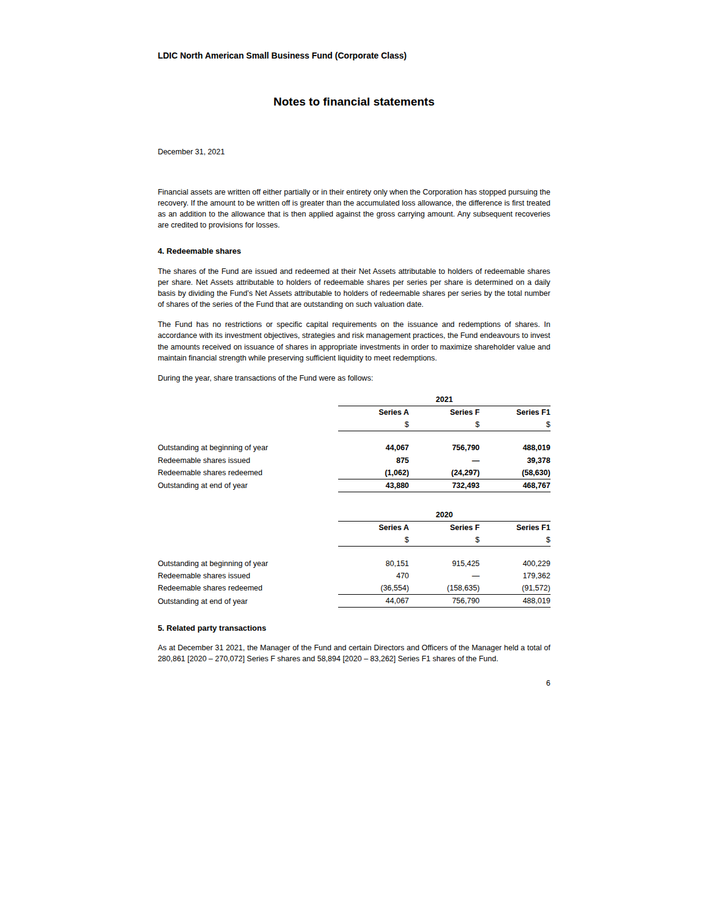LDIC North American Small Business Fund (Corporate Class)
Notes to financial statements
December 31, 2021
Financial assets are written off either partially or in their entirety only when the Corporation has stopped pursuing the recovery. If the amount to be written off is greater than the accumulated loss allowance, the difference is first treated as an addition to the allowance that is then applied against the gross carrying amount. Any subsequent recoveries are credited to provisions for losses.
4. Redeemable shares
The shares of the Fund are issued and redeemed at their Net Assets attributable to holders of redeemable shares per share. Net Assets attributable to holders of redeemable shares per series per share is determined on a daily basis by dividing the Fund’s Net Assets attributable to holders of redeemable shares per series by the total number of shares of the series of the Fund that are outstanding on such valuation date.
The Fund has no restrictions or specific capital requirements on the issuance and redemptions of shares. In accordance with its investment objectives, strategies and risk management practices, the Fund endeavours to invest the amounts received on issuance of shares in appropriate investments in order to maximize shareholder value and maintain financial strength while preserving sufficient liquidity to meet redemptions.
During the year, share transactions of the Fund were as follows:
| | 2021 |
| | Series A | Series F | Series F1 |
| | $ | $ | $ |
| Outstanding at beginning of year | 44,067 | 756,790 | 488,019 |
| Redeemable shares issued | 875 | — | 39,378 |
| Redeemable shares redeemed | (1,062) | (24,297) | (58,630) |
| Outstanding at end of year | 43,880 | 732,493 | 468,767 |
| | 2020 |
| | Series A | Series F | Series F1 |
| | $ | $ | $ |
| Outstanding at beginning of year | 80,151 | 915,425 | 400,229 |
| Redeemable shares issued | 470 | — | 179,362 |
| Redeemable shares redeemed | (36,554) | (158,635) | (91,572) |
| Outstanding at end of year | 44,067 | 756,790 | 488,019 |
5. Related party transactions
As at December 31 2021, the Manager of the Fund and certain Directors and Officers of the Manager held a total of 280,861 [2020 – 270,072] Series F shares and 58,894 [2020 – 83,262] Series F1 shares of the Fund.
6